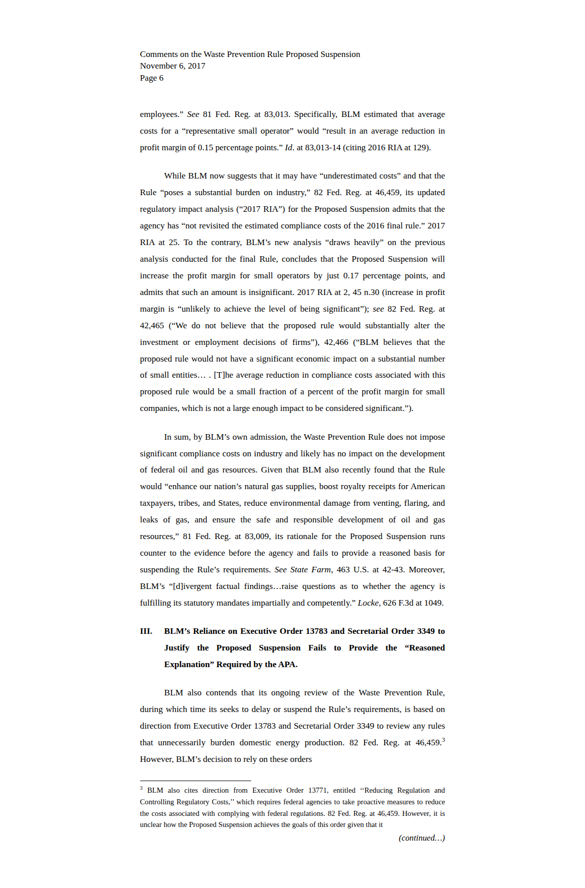Comments on the Waste Prevention Rule Proposed Suspension
November 6, 2017
Page 6
employees.” See 81 Fed. Reg. at 83,013. Specifically, BLM estimated that average costs for a “representative small operator” would “result in an average reduction in profit margin of 0.15 percentage points.” Id. at 83,013-14 (citing 2016 RIA at 129).
While BLM now suggests that it may have “underestimated costs” and that the Rule “poses a substantial burden on industry,” 82 Fed. Reg. at 46,459, its updated regulatory impact analysis (“2017 RIA”) for the Proposed Suspension admits that the agency has “not revisited the estimated compliance costs of the 2016 final rule.” 2017 RIA at 25. To the contrary, BLM’s new analysis “draws heavily” on the previous analysis conducted for the final Rule, concludes that the Proposed Suspension will increase the profit margin for small operators by just 0.17 percentage points, and admits that such an amount is insignificant. 2017 RIA at 2, 45 n.30 (increase in profit margin is “unlikely to achieve the level of being significant”); see 82 Fed. Reg. at 42,465 (“We do not believe that the proposed rule would substantially alter the investment or employment decisions of firms”), 42,466 (“BLM believes that the proposed rule would not have a significant economic impact on a substantial number of small entities… . [T]he average reduction in compliance costs associated with this proposed rule would be a small fraction of a percent of the profit margin for small companies, which is not a large enough impact to be considered significant.”).
In sum, by BLM’s own admission, the Waste Prevention Rule does not impose significant compliance costs on industry and likely has no impact on the development of federal oil and gas resources. Given that BLM also recently found that the Rule would “enhance our nation’s natural gas supplies, boost royalty receipts for American taxpayers, tribes, and States, reduce environmental damage from venting, flaring, and leaks of gas, and ensure the safe and responsible development of oil and gas resources,” 81 Fed. Reg. at 83,009, its rationale for the Proposed Suspension runs counter to the evidence before the agency and fails to provide a reasoned basis for suspending the Rule’s requirements. See State Farm, 463 U.S. at 42-43. Moreover, BLM’s “[d]ivergent factual findings…raise questions as to whether the agency is fulfilling its statutory mandates impartially and competently.” Locke, 626 F.3d at 1049.
III.
BLM’s Reliance on Executive Order 13783 and Secretarial Order 3349 to Justify the Proposed Suspension Fails to Provide the “Reasoned Explanation” Required by the APA.
BLM also contends that its ongoing review of the Waste Prevention Rule, during which time its seeks to delay or suspend the Rule’s requirements, is based on direction from Executive Order 13783 and Secretarial Order 3349 to review any rules that unnecessarily burden domestic energy production. 82 Fed. Reg. at 46,459.3 However, BLM’s decision to rely on these orders
3 BLM also cites direction from Executive Order 13771, entitled ‘‘Reducing Regulation and Controlling Regulatory Costs,’’ which requires federal agencies to take proactive measures to reduce the costs associated with complying with federal regulations. 82 Fed. Reg. at 46,459. However, it is unclear how the Proposed Suspension achieves the goals of this order given that it
(continued…)